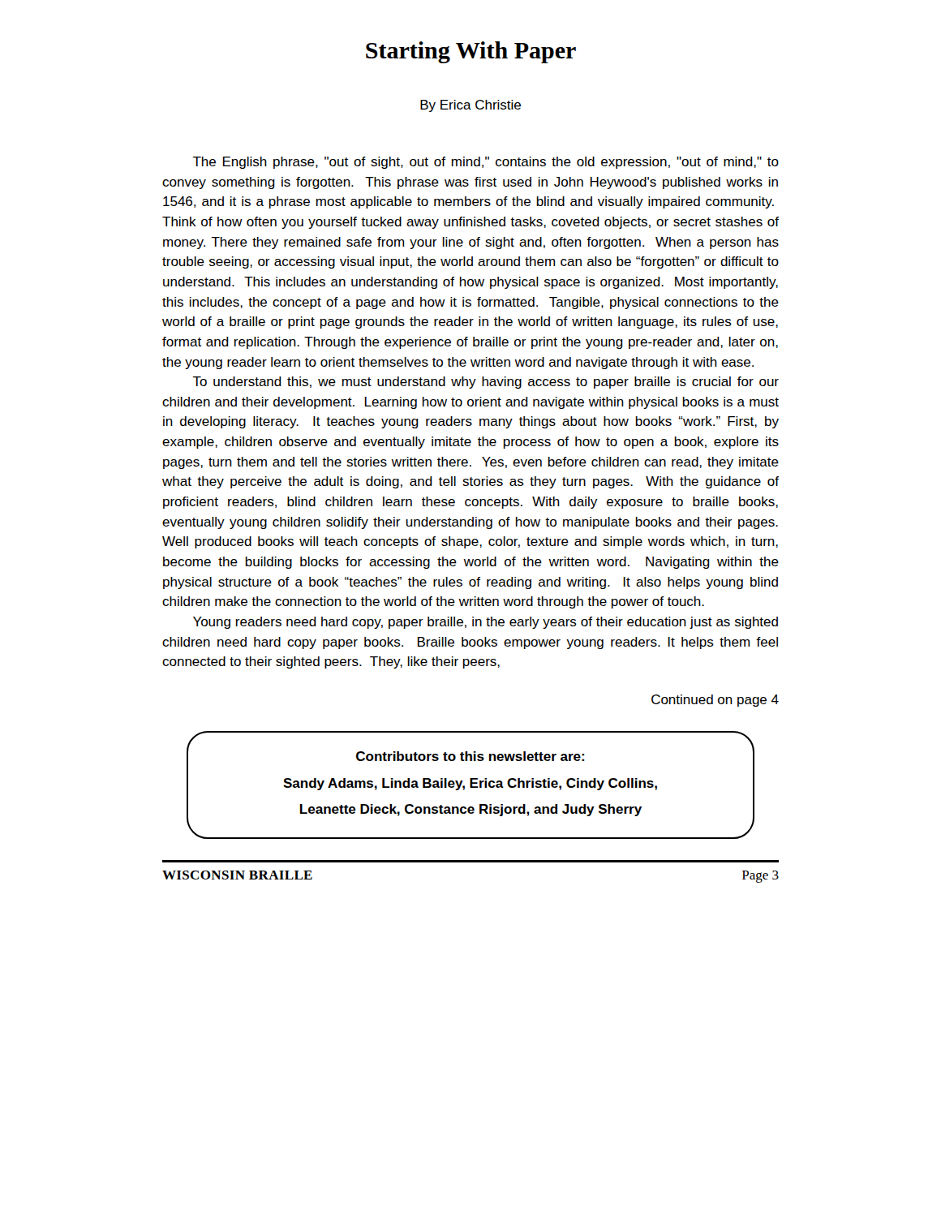Starting With Paper
By Erica Christie
The English phrase, "out of sight, out of mind," contains the old expression, "out of mind," to convey something is forgotten. This phrase was first used in John Heywood's published works in 1546, and it is a phrase most applicable to members of the blind and visually impaired community. Think of how often you yourself tucked away unfinished tasks, coveted objects, or secret stashes of money. There they remained safe from your line of sight and, often forgotten. When a person has trouble seeing, or accessing visual input, the world around them can also be “forgotten” or difficult to understand. This includes an understanding of how physical space is organized. Most importantly, this includes, the concept of a page and how it is formatted. Tangible, physical connections to the world of a braille or print page grounds the reader in the world of written language, its rules of use, format and replication. Through the experience of braille or print the young pre-reader and, later on, the young reader learn to orient themselves to the written word and navigate through it with ease.
To understand this, we must understand why having access to paper braille is crucial for our children and their development. Learning how to orient and navigate within physical books is a must in developing literacy. It teaches young readers many things about how books “work.” First, by example, children observe and eventually imitate the process of how to open a book, explore its pages, turn them and tell the stories written there. Yes, even before children can read, they imitate what they perceive the adult is doing, and tell stories as they turn pages. With the guidance of proficient readers, blind children learn these concepts. With daily exposure to braille books, eventually young children solidify their understanding of how to manipulate books and their pages. Well produced books will teach concepts of shape, color, texture and simple words which, in turn, become the building blocks for accessing the world of the written word. Navigating within the physical structure of a book “teaches” the rules of reading and writing. It also helps young blind children make the connection to the world of the written word through the power of touch.
Young readers need hard copy, paper braille, in the early years of their education just as sighted children need hard copy paper books. Braille books empower young readers. It helps them feel connected to their sighted peers. They, like their peers,
Continued on page 4
Contributors to this newsletter are:
Sandy Adams, Linda Bailey, Erica Christie, Cindy Collins,
Leanette Dieck, Constance Risjord, and Judy Sherry
WISCONSIN BRAILLE Page 3